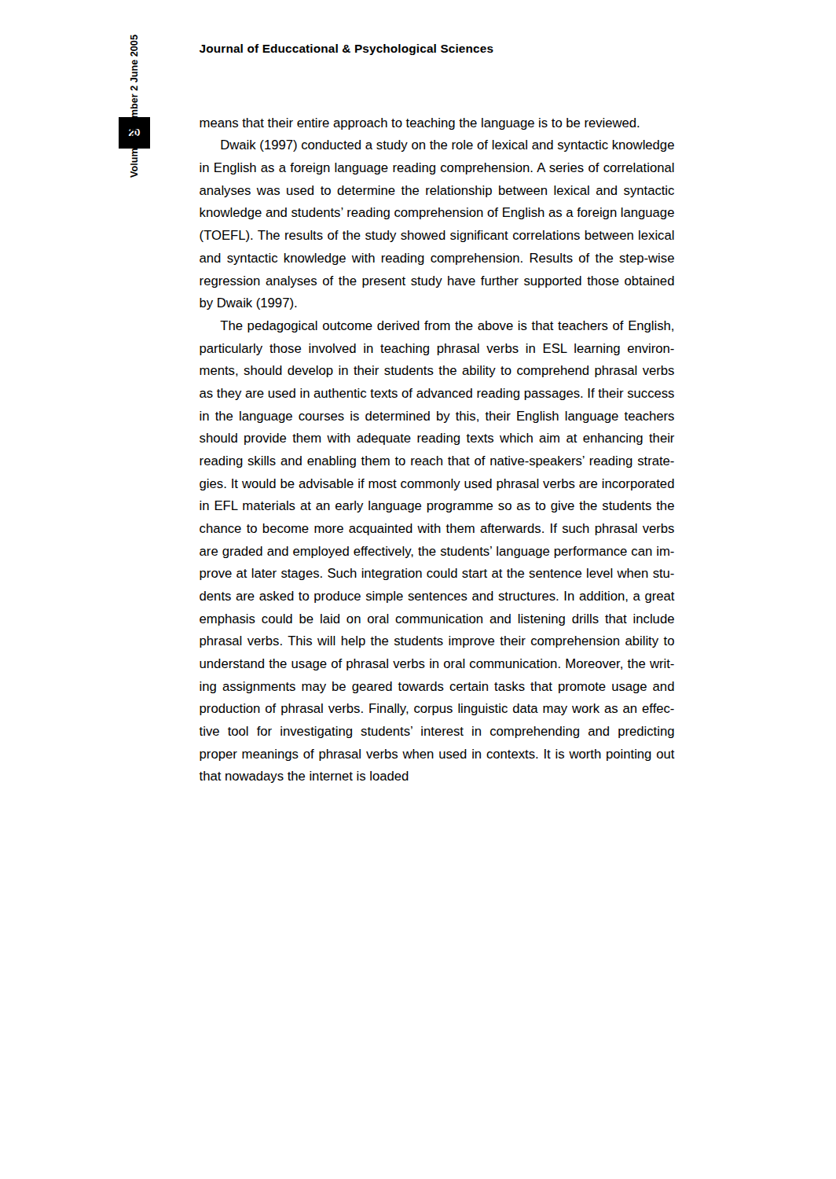Journal of Educcational & Psychological Sciences
20
Volume 6 Number 2 June 2005
means that their entire approach to teaching the language is to be reviewed.
Dwaik (1997) conducted a study on the role of lexical and syntactic knowledge in English as a foreign language reading comprehension. A series of correlational analyses was used to determine the relationship between lexical and syntactic knowledge and students’ reading comprehension of English as a foreign language (TOEFL). The results of the study showed significant correlations between lexical and syntactic knowledge with reading comprehension. Results of the step-wise regression analyses of the present study have further supported those obtained by Dwaik (1997).
The pedagogical outcome derived from the above is that teachers of English, particularly those involved in teaching phrasal verbs in ESL learning environments, should develop in their students the ability to comprehend phrasal verbs as they are used in authentic texts of advanced reading passages. If their success in the language courses is determined by this, their English language teachers should provide them with adequate reading texts which aim at enhancing their reading skills and enabling them to reach that of native-speakers’ reading strategies. It would be advisable if most commonly used phrasal verbs are incorporated in EFL materials at an early language programme so as to give the students the chance to become more acquainted with them afterwards. If such phrasal verbs are graded and employed effectively, the students’ language performance can improve at later stages. Such integration could start at the sentence level when students are asked to produce simple sentences and structures. In addition, a great emphasis could be laid on oral communication and listening drills that include phrasal verbs. This will help the students improve their comprehension ability to understand the usage of phrasal verbs in oral communication. Moreover, the writing assignments may be geared towards certain tasks that promote usage and production of phrasal verbs. Finally, corpus linguistic data may work as an effective tool for investigating students’ interest in comprehending and predicting proper meanings of phrasal verbs when used in contexts. It is worth pointing out that nowadays the internet is loaded